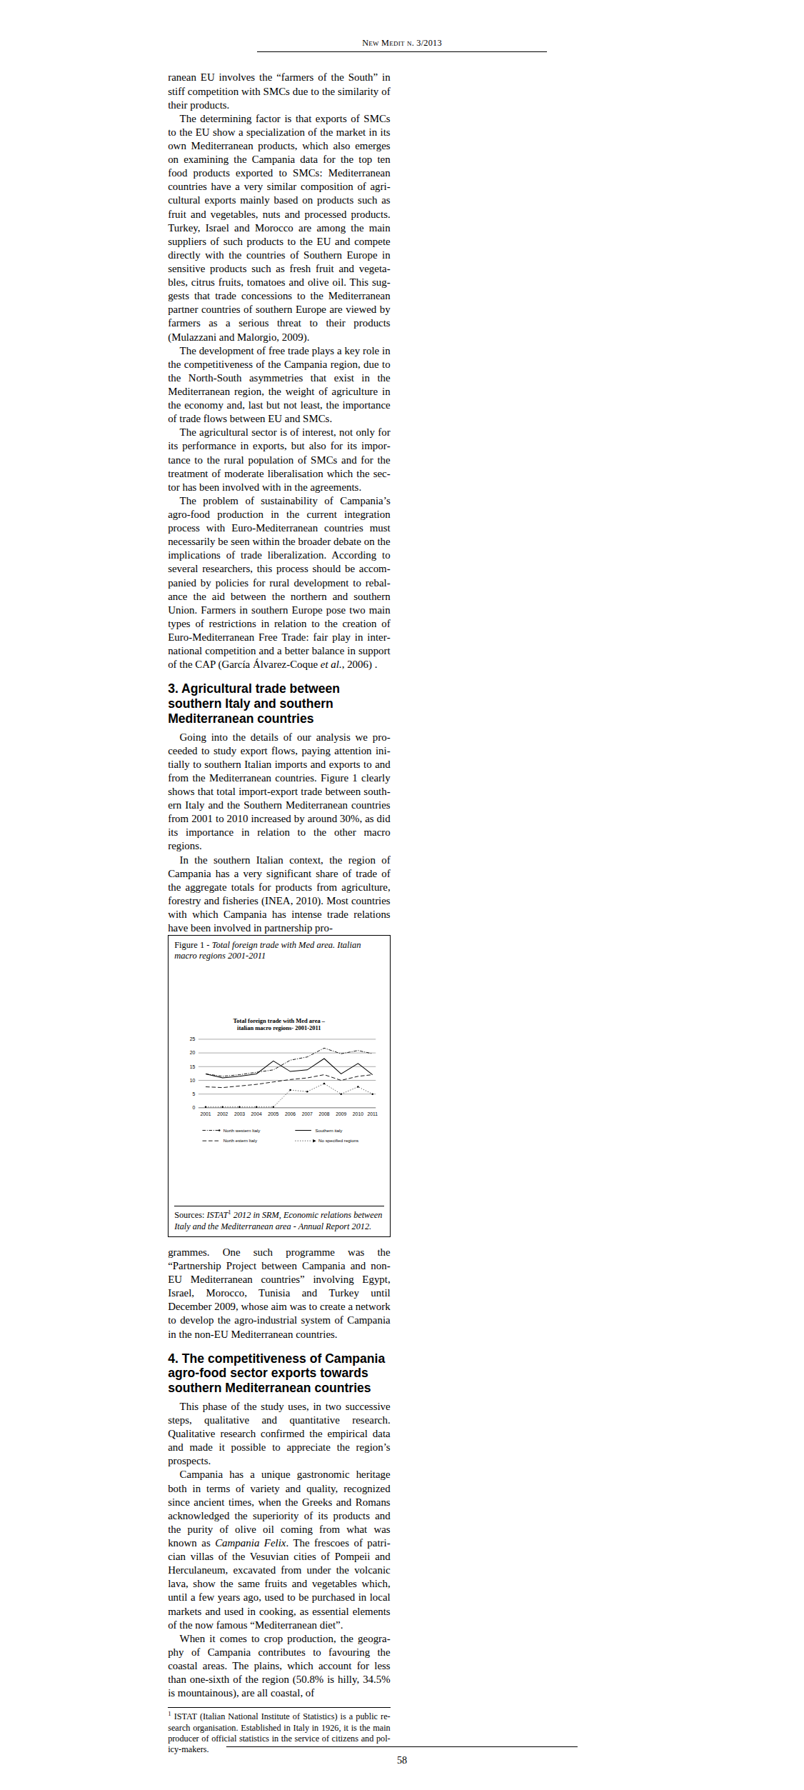New Medit n. 3/2013
ranean EU involves the “farmers of the South” in stiff competition with SMCs due to the similarity of their products.
The determining factor is that exports of SMCs to the EU show a specialization of the market in its own Mediterranean products, which also emerges on examining the Campania data for the top ten food products exported to SMCs: Mediterranean countries have a very similar composition of agricultural exports mainly based on products such as fruit and vegetables, nuts and processed products. Turkey, Israel and Morocco are among the main suppliers of such products to the EU and compete directly with the countries of Southern Europe in sensitive products such as fresh fruit and vegetables, citrus fruits, tomatoes and olive oil. This suggests that trade concessions to the Mediterranean partner countries of southern Europe are viewed by farmers as a serious threat to their products (Mulazzani and Malorgio, 2009).
The development of free trade plays a key role in the competitiveness of the Campania region, due to the North-South asymmetries that exist in the Mediterranean region, the weight of agriculture in the economy and, last but not least, the importance of trade flows between EU and SMCs.
The agricultural sector is of interest, not only for its performance in exports, but also for its importance to the rural population of SMCs and for the treatment of moderate liberalisation which the sector has been involved with in the agreements.
The problem of sustainability of Campania’s agro-food production in the current integration process with Euro-Mediterranean countries must necessarily be seen within the broader debate on the implications of trade liberalization. According to several researchers, this process should be accompanied by policies for rural development to rebalance the aid between the northern and southern Union. Farmers in southern Europe pose two main types of restrictions in relation to the creation of Euro-Mediterranean Free Trade: fair play in international competition and a better balance in support of the CAP (García Álvarez-Coque et al., 2006) .
3. Agricultural trade between southern Italy and southern Mediterranean countries
Going into the details of our analysis we proceeded to study export flows, paying attention initially to southern Italian imports and exports to and from the Mediterranean countries. Figure 1 clearly shows that total import-export trade between southern Italy and the Southern Mediterranean countries from 2001 to 2010 increased by around 30%, as did its importance in relation to the other macro regions.
In the southern Italian context, the region of Campania has a very significant share of trade of the aggregate totals for products from agriculture, forestry and fisheries (INEA, 2010). Most countries with which Campania has intense trade relations have been involved in partnership pro-
Figure 1 - Total foreign trade with Med area. Italian macro regions 2001-2011
Total foreign trade with Med area – italian macro regions- 2001-2011 25 20 15 10 5 0 2001 2002 2003 2004 2005 2006 2007 2008 2009 2010 2011 North western Italy Southern italy North estern Italy No specified regions
Sources: ISTAT1 2012 in SRM, Economic relations between Italy and the Mediterranean area - Annual Report 2012.
grammes. One such programme was the “Partnership Project between Campania and non-EU Mediterranean countries” involving Egypt, Israel, Morocco, Tunisia and Turkey until December 2009, whose aim was to create a network to develop the agro-industrial system of Campania in the non-EU Mediterranean countries.
4. The competitiveness of Campania agro-food sector exports towards southern Mediterranean countries
This phase of the study uses, in two successive steps, qualitative and quantitative research. Qualitative research confirmed the empirical data and made it possible to appreciate the region’s prospects.
Campania has a unique gastronomic heritage both in terms of variety and quality, recognized since ancient times, when the Greeks and Romans acknowledged the superiority of its products and the purity of olive oil coming from what was known as Campania Felix. The frescoes of patrician villas of the Vesuvian cities of Pompeii and Herculaneum, excavated from under the volcanic lava, show the same fruits and vegetables which, until a few years ago, used to be purchased in local markets and used in cooking, as essential elements of the now famous “Mediterranean diet”.
When it comes to crop production, the geography of Campania contributes to favouring the coastal areas. The plains, which account for less than one-sixth of the region (50.8% is hilly, 34.5% is mountainous), are all coastal, of
1 ISTAT (Italian National Institute of Statistics) is a public research organisation. Established in Italy in 1926, it is the main producer of official statistics in the service of citizens and policy-makers.
58